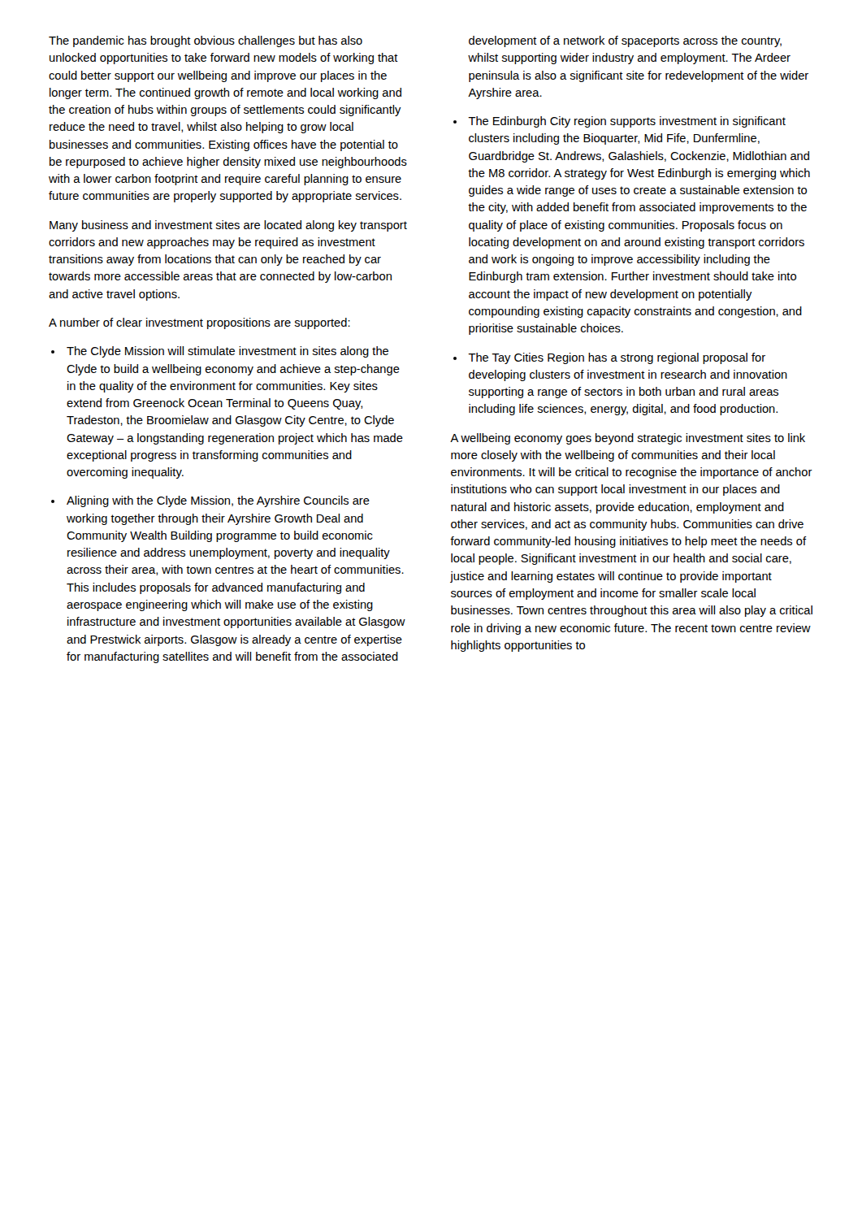The pandemic has brought obvious challenges but has also unlocked opportunities to take forward new models of working that could better support our wellbeing and improve our places in the longer term. The continued growth of remote and local working and the creation of hubs within groups of settlements could significantly reduce the need to travel, whilst also helping to grow local businesses and communities. Existing offices have the potential to be repurposed to achieve higher density mixed use neighbourhoods with a lower carbon footprint and require careful planning to ensure future communities are properly supported by appropriate services.
Many business and investment sites are located along key transport corridors and new approaches may be required as investment transitions away from locations that can only be reached by car towards more accessible areas that are connected by low-carbon and active travel options.
A number of clear investment propositions are supported:
The Clyde Mission will stimulate investment in sites along the Clyde to build a wellbeing economy and achieve a step-change in the quality of the environment for communities. Key sites extend from Greenock Ocean Terminal to Queens Quay, Tradeston, the Broomielaw and Glasgow City Centre, to Clyde Gateway – a longstanding regeneration project which has made exceptional progress in transforming communities and overcoming inequality.
Aligning with the Clyde Mission, the Ayrshire Councils are working together through their Ayrshire Growth Deal and Community Wealth Building programme to build economic resilience and address unemployment, poverty and inequality across their area, with town centres at the heart of communities. This includes proposals for advanced manufacturing and aerospace engineering which will make use of the existing infrastructure and investment opportunities available at Glasgow and Prestwick airports. Glasgow is already a centre of expertise for manufacturing satellites and will benefit from the associated development of a network of spaceports across the country, whilst supporting wider industry and employment. The Ardeer peninsula is also a significant site for redevelopment of the wider Ayrshire area.
The Edinburgh City region supports investment in significant clusters including the Bioquarter, Mid Fife, Dunfermline, Guardbridge St. Andrews, Galashiels, Cockenzie, Midlothian and the M8 corridor. A strategy for West Edinburgh is emerging which guides a wide range of uses to create a sustainable extension to the city, with added benefit from associated improvements to the quality of place of existing communities. Proposals focus on locating development on and around existing transport corridors and work is ongoing to improve accessibility including the Edinburgh tram extension. Further investment should take into account the impact of new development on potentially compounding existing capacity constraints and congestion, and prioritise sustainable choices.
The Tay Cities Region has a strong regional proposal for developing clusters of investment in research and innovation supporting a range of sectors in both urban and rural areas including life sciences, energy, digital, and food production.
A wellbeing economy goes beyond strategic investment sites to link more closely with the wellbeing of communities and their local environments. It will be critical to recognise the importance of anchor institutions who can support local investment in our places and natural and historic assets, provide education, employment and other services, and act as community hubs. Communities can drive forward community-led housing initiatives to help meet the needs of local people. Significant investment in our health and social care, justice and learning estates will continue to provide important sources of employment and income for smaller scale local businesses. Town centres throughout this area will also play a critical role in driving a new economic future. The recent town centre review highlights opportunities to